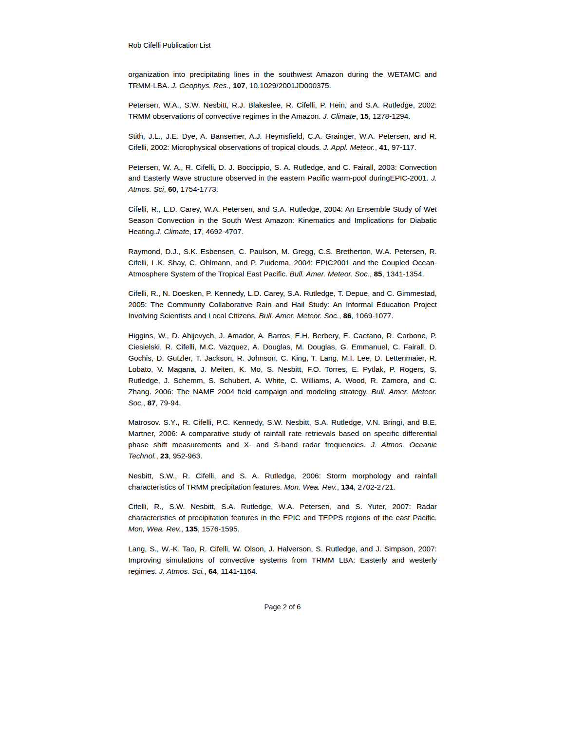Rob Cifelli Publication List
organization into precipitating lines in the southwest Amazon during the WETAMC and TRMM-LBA. J. Geophys. Res., 107, 10.1029/2001JD000375.
Petersen, W.A., S.W. Nesbitt, R.J. Blakeslee, R. Cifelli, P. Hein, and S.A. Rutledge, 2002: TRMM observations of convective regimes in the Amazon. J. Climate, 15, 1278-1294.
Stith, J.L., J.E. Dye, A. Bansemer, A.J. Heymsfield, C.A. Grainger, W.A. Petersen, and R. Cifelli, 2002: Microphysical observations of tropical clouds. J. Appl. Meteor., 41, 97-117.
Petersen, W. A., R. Cifelli, D. J. Boccippio, S. A. Rutledge, and C. Fairall, 2003: Convection and Easterly Wave structure observed in the eastern Pacific warm-pool duringEPIC-2001. J. Atmos. Sci, 60, 1754-1773.
Cifelli, R., L.D. Carey, W.A. Petersen, and S.A. Rutledge, 2004: An Ensemble Study of Wet Season Convection in the South West Amazon: Kinematics and Implications for Diabatic Heating.J. Climate, 17, 4692-4707.
Raymond, D.J., S.K. Esbensen, C. Paulson, M. Gregg, C.S. Bretherton, W.A. Petersen, R. Cifelli, L.K. Shay, C. Ohlmann, and P. Zuidema, 2004: EPIC2001 and the Coupled Ocean-Atmosphere System of the Tropical East Pacific. Bull. Amer. Meteor. Soc., 85, 1341-1354.
Cifelli, R., N. Doesken, P. Kennedy, L.D. Carey, S.A. Rutledge, T. Depue, and C. Gimmestad, 2005: The Community Collaborative Rain and Hail Study: An Informal Education Project Involving Scientists and Local Citizens. Bull. Amer. Meteor. Soc., 86, 1069-1077.
Higgins, W., D. Ahijevych, J. Amador, A. Barros, E.H. Berbery, E. Caetano, R. Carbone, P. Ciesielski, R. Cifelli, M.C. Vazquez, A. Douglas, M. Douglas, G. Emmanuel, C. Fairall, D. Gochis, D. Gutzler, T. Jackson, R. Johnson, C. King, T. Lang, M.I. Lee, D. Lettenmaier, R. Lobato, V. Magana, J. Meiten, K. Mo, S. Nesbitt, F.O. Torres, E. Pytlak, P. Rogers, S. Rutledge, J. Schemm, S. Schubert, A. White, C. Williams, A. Wood, R. Zamora, and C. Zhang. 2006: The NAME 2004 field campaign and modeling strategy. Bull. Amer. Meteor. Soc., 87, 79-94.
Matrosov. S.Y., R. Cifelli, P.C. Kennedy, S.W. Nesbitt, S.A. Rutledge, V.N. Bringi, and B.E. Martner, 2006: A comparative study of rainfall rate retrievals based on specific differential phase shift measurements and X- and S-band radar frequencies. J. Atmos. Oceanic Technol., 23, 952-963.
Nesbitt, S.W., R. Cifelli, and S. A. Rutledge, 2006: Storm morphology and rainfall characteristics of TRMM precipitation features. Mon. Wea. Rev., 134, 2702-2721.
Cifelli, R., S.W. Nesbitt, S.A. Rutledge, W.A. Petersen, and S. Yuter, 2007: Radar characteristics of precipitation features in the EPIC and TEPPS regions of the east Pacific. Mon, Wea. Rev., 135, 1576-1595.
Lang, S., W.-K. Tao, R. Cifelli, W. Olson, J. Halverson, S. Rutledge, and J. Simpson, 2007: Improving simulations of convective systems from TRMM LBA: Easterly and westerly regimes. J. Atmos. Sci., 64, 1141-1164.
Page 2 of 6